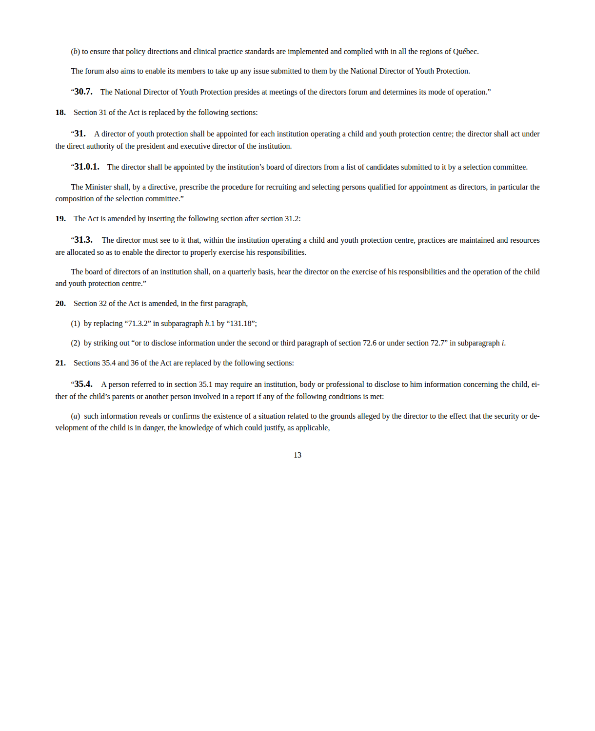(b) to ensure that policy directions and clinical practice standards are implemented and complied with in all the regions of Québec.
The forum also aims to enable its members to take up any issue submitted to them by the National Director of Youth Protection.
“30.7. The National Director of Youth Protection presides at meetings of the directors forum and determines its mode of operation.”
18. Section 31 of the Act is replaced by the following sections:
“31. A director of youth protection shall be appointed for each institution operating a child and youth protection centre; the director shall act under the direct authority of the president and executive director of the institution.
“31.0.1. The director shall be appointed by the institution’s board of directors from a list of candidates submitted to it by a selection committee.
The Minister shall, by a directive, prescribe the procedure for recruiting and selecting persons qualified for appointment as directors, in particular the composition of the selection committee.”
19. The Act is amended by inserting the following section after section 31.2:
“31.3. The director must see to it that, within the institution operating a child and youth protection centre, practices are maintained and resources are allocated so as to enable the director to properly exercise his responsibilities.
The board of directors of an institution shall, on a quarterly basis, hear the director on the exercise of his responsibilities and the operation of the child and youth protection centre.”
20. Section 32 of the Act is amended, in the first paragraph,
(1) by replacing “71.3.2” in subparagraph h.1 by “131.18”;
(2) by striking out “or to disclose information under the second or third paragraph of section 72.6 or under section 72.7” in subparagraph i.
21. Sections 35.4 and 36 of the Act are replaced by the following sections:
“35.4. A person referred to in section 35.1 may require an institution, body or professional to disclose to him information concerning the child, either of the child’s parents or another person involved in a report if any of the following conditions is met:
(a) such information reveals or confirms the existence of a situation related to the grounds alleged by the director to the effect that the security or development of the child is in danger, the knowledge of which could justify, as applicable,
13